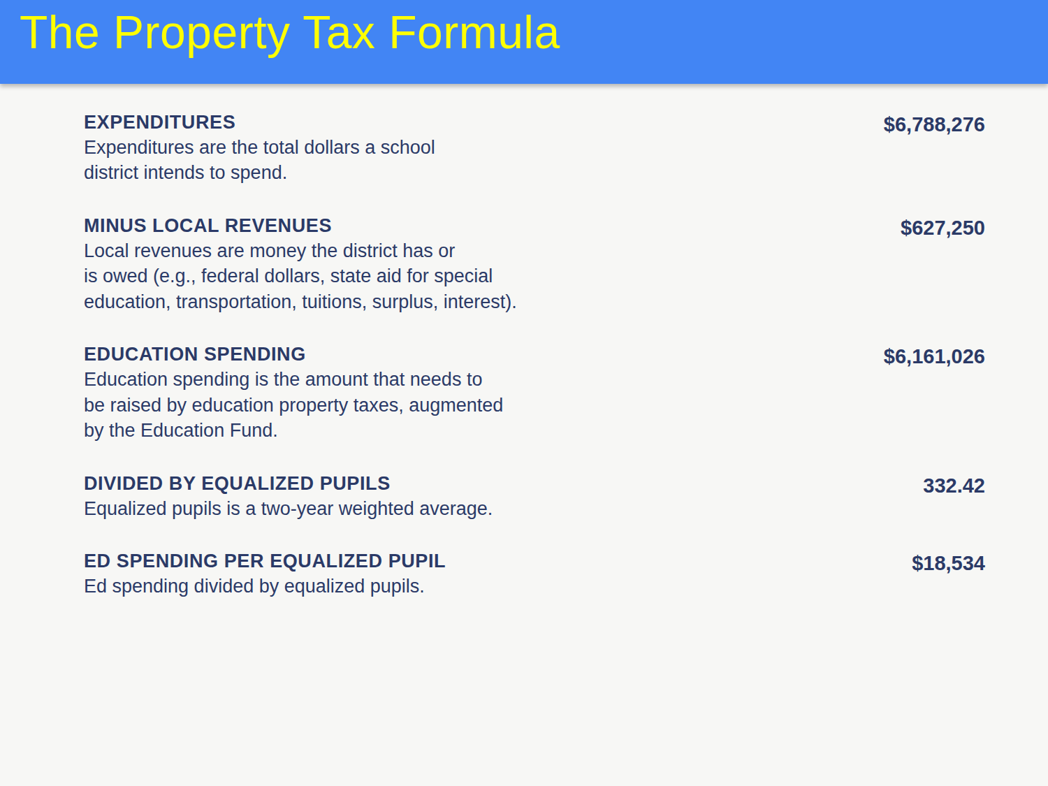The Property Tax Formula
EXPENDITURES
Expenditures are the total dollars a school
district intends to spend.
$6,788,276
MINUS LOCAL REVENUES
Local revenues are money the district has or
is owed (e.g., federal dollars, state aid for special
education, transportation, tuitions, surplus, interest).
$627,250
EDUCATION SPENDING
Education spending is the amount that needs to
be raised by education property taxes, augmented
by the Education Fund.
$6,161,026
DIVIDED BY EQUALIZED PUPILS
Equalized pupils is a two-year weighted average.
332.42
ED SPENDING PER EQUALIZED PUPIL
Ed spending divided by equalized pupils.
$18,534